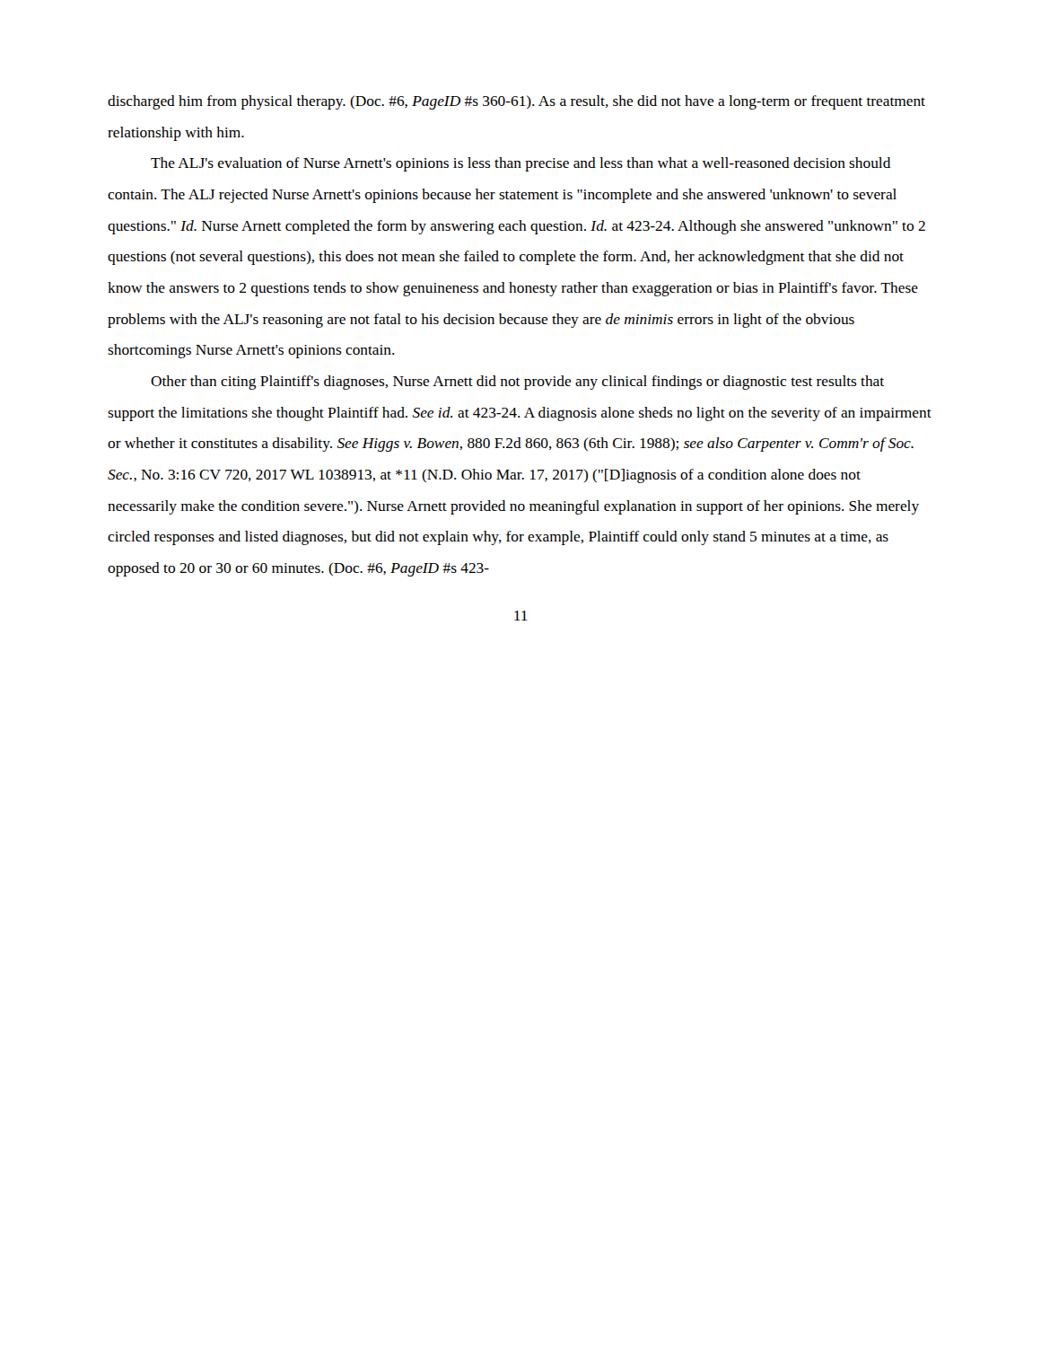discharged him from physical therapy. (Doc. #6, PageID #s 360-61). As a result, she did not have a long-term or frequent treatment relationship with him.
The ALJ's evaluation of Nurse Arnett's opinions is less than precise and less than what a well-reasoned decision should contain. The ALJ rejected Nurse Arnett's opinions because her statement is "incomplete and she answered 'unknown' to several questions." Id. Nurse Arnett completed the form by answering each question. Id. at 423-24. Although she answered "unknown" to 2 questions (not several questions), this does not mean she failed to complete the form. And, her acknowledgment that she did not know the answers to 2 questions tends to show genuineness and honesty rather than exaggeration or bias in Plaintiff's favor. These problems with the ALJ's reasoning are not fatal to his decision because they are de minimis errors in light of the obvious shortcomings Nurse Arnett's opinions contain.
Other than citing Plaintiff's diagnoses, Nurse Arnett did not provide any clinical findings or diagnostic test results that support the limitations she thought Plaintiff had. See id. at 423-24. A diagnosis alone sheds no light on the severity of an impairment or whether it constitutes a disability. See Higgs v. Bowen, 880 F.2d 860, 863 (6th Cir. 1988); see also Carpenter v. Comm'r of Soc. Sec., No. 3:16 CV 720, 2017 WL 1038913, at *11 (N.D. Ohio Mar. 17, 2017) ("[D]iagnosis of a condition alone does not necessarily make the condition severe."). Nurse Arnett provided no meaningful explanation in support of her opinions. She merely circled responses and listed diagnoses, but did not explain why, for example, Plaintiff could only stand 5 minutes at a time, as opposed to 20 or 30 or 60 minutes. (Doc. #6, PageID #s 423-
11